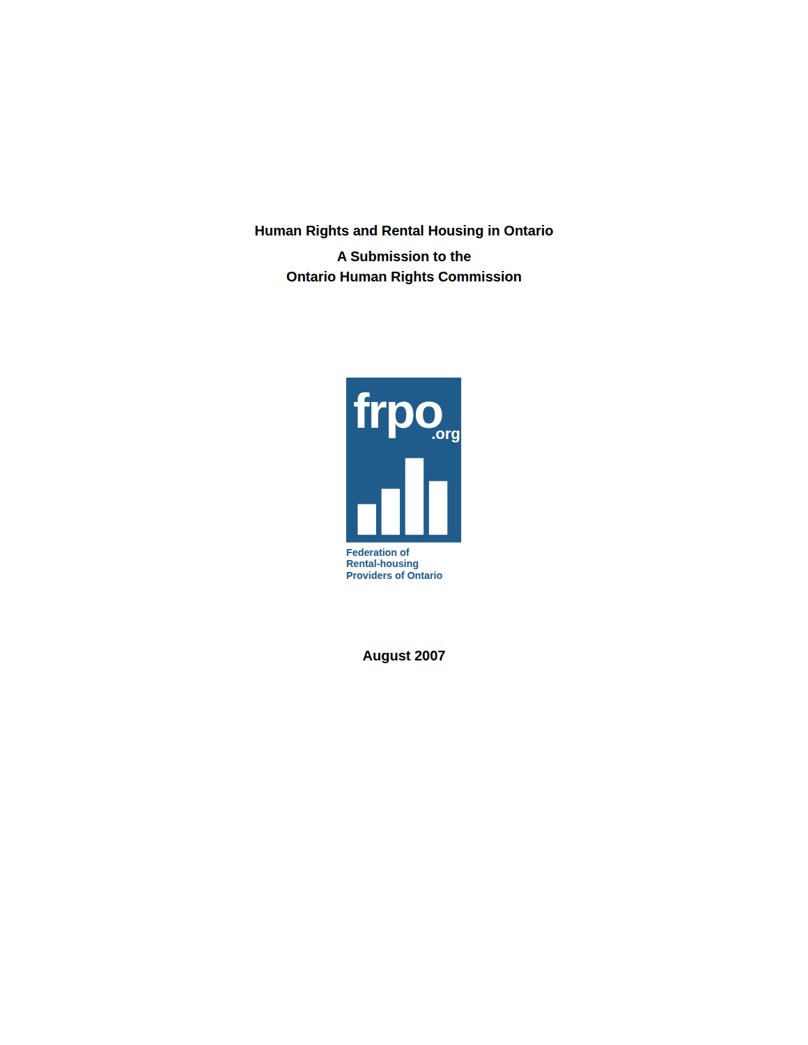Human Rights and Rental Housing in Ontario
A Submission to the
Ontario Human Rights Commission
frpo .org Federation of Rental-housing Providers of Ontario
August 2007